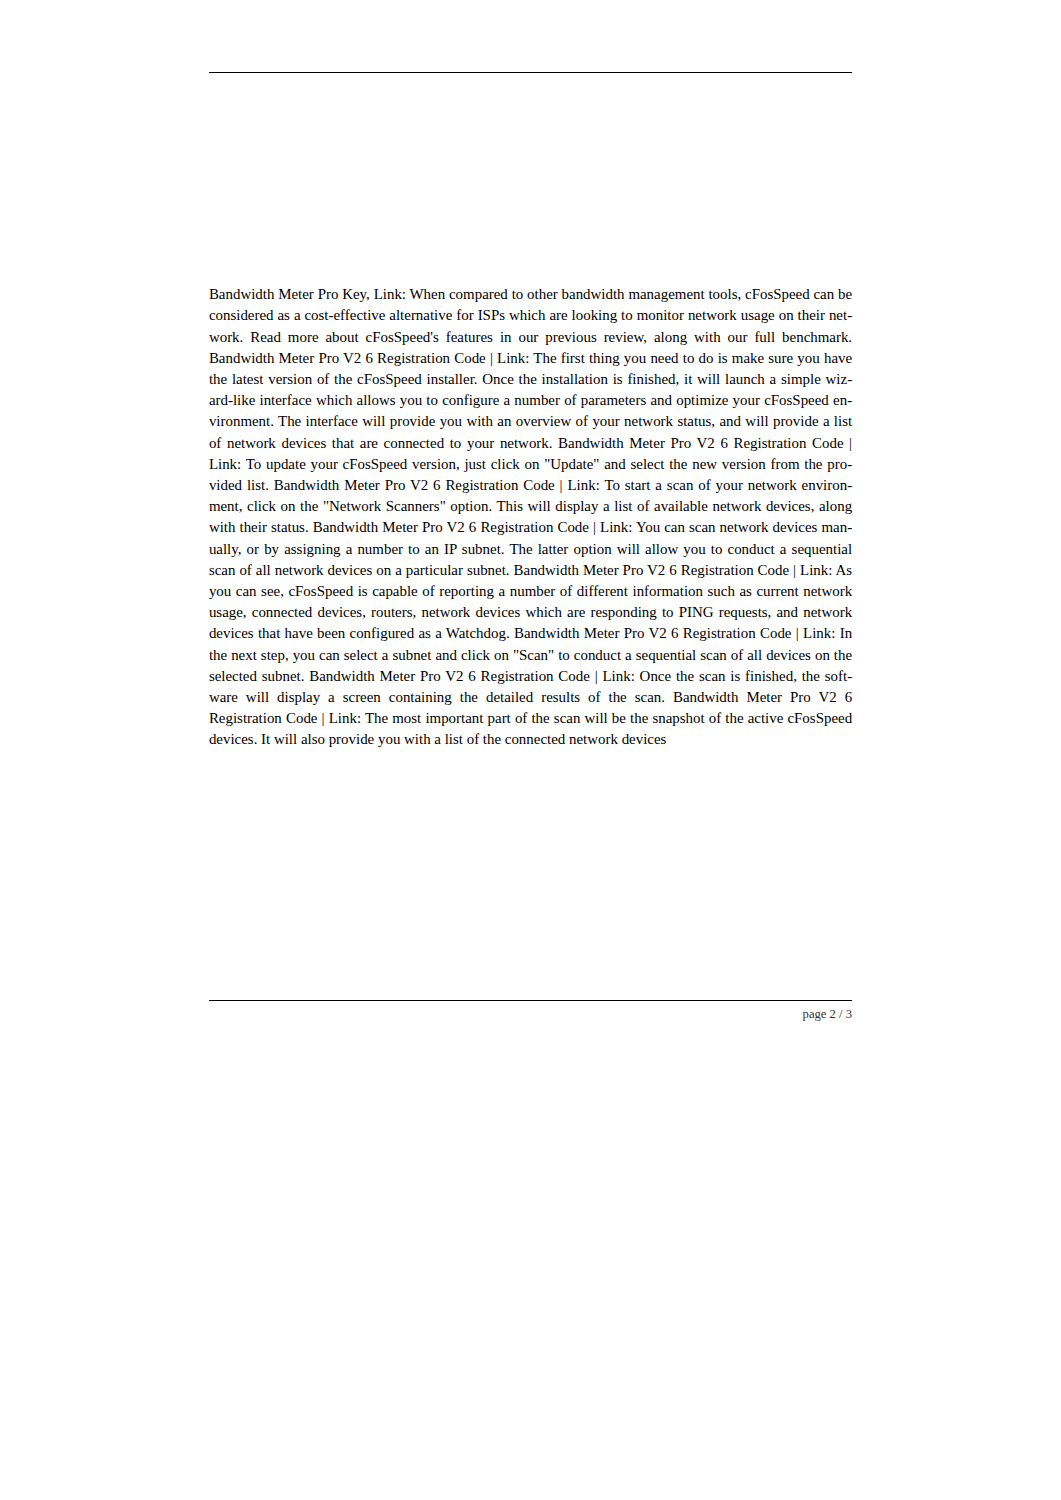Bandwidth Meter Pro Key, Link: When compared to other bandwidth management tools, cFosSpeed can be considered as a cost-effective alternative for ISPs which are looking to monitor network usage on their network. Read more about cFosSpeed's features in our previous review, along with our full benchmark. Bandwidth Meter Pro V2 6 Registration Code | Link: The first thing you need to do is make sure you have the latest version of the cFosSpeed installer. Once the installation is finished, it will launch a simple wizard-like interface which allows you to configure a number of parameters and optimize your cFosSpeed environment. The interface will provide you with an overview of your network status, and will provide a list of network devices that are connected to your network. Bandwidth Meter Pro V2 6 Registration Code | Link: To update your cFosSpeed version, just click on "Update" and select the new version from the provided list. Bandwidth Meter Pro V2 6 Registration Code | Link: To start a scan of your network environment, click on the "Network Scanners" option. This will display a list of available network devices, along with their status. Bandwidth Meter Pro V2 6 Registration Code | Link: You can scan network devices manually, or by assigning a number to an IP subnet. The latter option will allow you to conduct a sequential scan of all network devices on a particular subnet. Bandwidth Meter Pro V2 6 Registration Code | Link: As you can see, cFosSpeed is capable of reporting a number of different information such as current network usage, connected devices, routers, network devices which are responding to PING requests, and network devices that have been configured as a Watchdog. Bandwidth Meter Pro V2 6 Registration Code | Link: In the next step, you can select a subnet and click on "Scan" to conduct a sequential scan of all devices on the selected subnet. Bandwidth Meter Pro V2 6 Registration Code | Link: Once the scan is finished, the software will display a screen containing the detailed results of the scan. Bandwidth Meter Pro V2 6 Registration Code | Link: The most important part of the scan will be the snapshot of the active cFosSpeed devices. It will also provide you with a list of the connected network devices
page 2 / 3